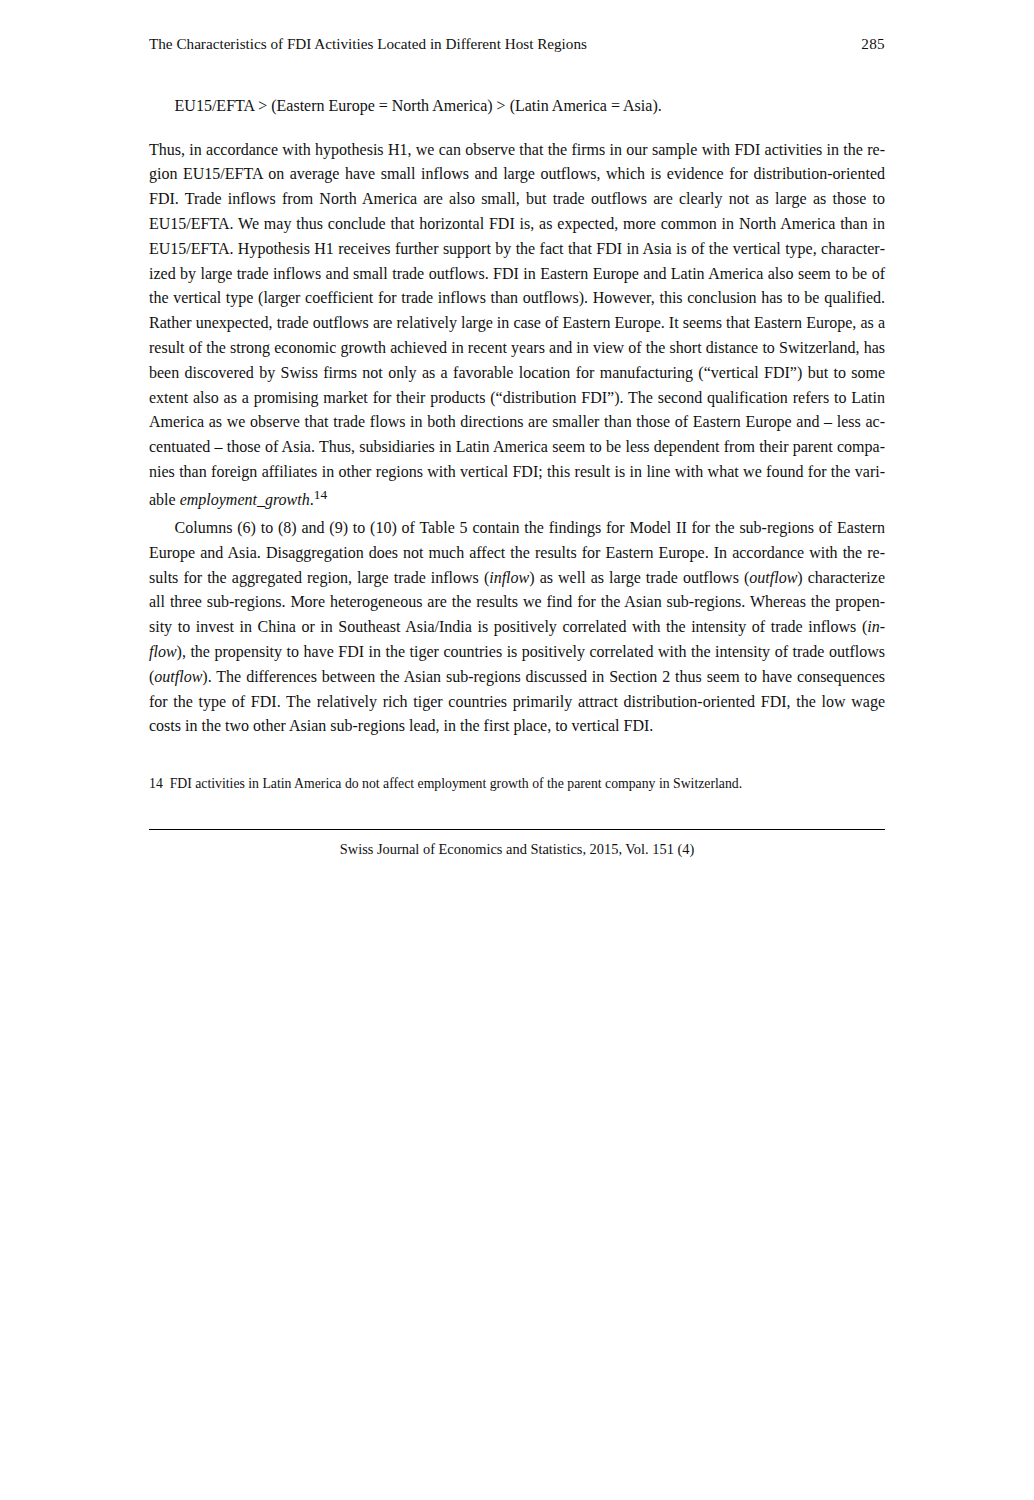The Characteristics of FDI Activities Located in Different Host Regions 285
EU15/EFTA > (Eastern Europe = North America) > (Latin America = Asia).
Thus, in accordance with hypothesis H1, we can observe that the firms in our sample with FDI activities in the region EU15/EFTA on average have small inflows and large outflows, which is evidence for distribution-oriented FDI. Trade inflows from North America are also small, but trade outflows are clearly not as large as those to EU15/EFTA. We may thus conclude that horizontal FDI is, as expected, more common in North America than in EU15/EFTA. Hypothesis H1 receives further support by the fact that FDI in Asia is of the vertical type, characterized by large trade inflows and small trade outflows. FDI in Eastern Europe and Latin America also seem to be of the vertical type (larger coefficient for trade inflows than outflows). However, this conclusion has to be qualified. Rather unexpected, trade outflows are relatively large in case of Eastern Europe. It seems that Eastern Europe, as a result of the strong economic growth achieved in recent years and in view of the short distance to Switzerland, has been discovered by Swiss firms not only as a favorable location for manufacturing (“vertical FDI”) but to some extent also as a promising market for their products (“distribution FDI”). The second qualification refers to Latin America as we observe that trade flows in both directions are smaller than those of Eastern Europe and – less accentuated – those of Asia. Thus, subsidiaries in Latin America seem to be less dependent from their parent companies than foreign affiliates in other regions with vertical FDI; this result is in line with what we found for the variable employment_growth.14
Columns (6) to (8) and (9) to (10) of Table 5 contain the findings for Model II for the sub-regions of Eastern Europe and Asia. Disaggregation does not much affect the results for Eastern Europe. In accordance with the results for the aggregated region, large trade inflows (inflow) as well as large trade outflows (outflow) characterize all three sub-regions. More heterogeneous are the results we find for the Asian sub-regions. Whereas the propensity to invest in China or in Southeast Asia/India is positively correlated with the intensity of trade inflows (inflow), the propensity to have FDI in the tiger countries is positively correlated with the intensity of trade outflows (outflow). The differences between the Asian sub-regions discussed in Section 2 thus seem to have consequences for the type of FDI. The relatively rich tiger countries primarily attract distribution-oriented FDI, the low wage costs in the two other Asian sub-regions lead, in the first place, to vertical FDI.
14 FDI activities in Latin America do not affect employment growth of the parent company in Switzerland.
Swiss Journal of Economics and Statistics, 2015, Vol. 151 (4)